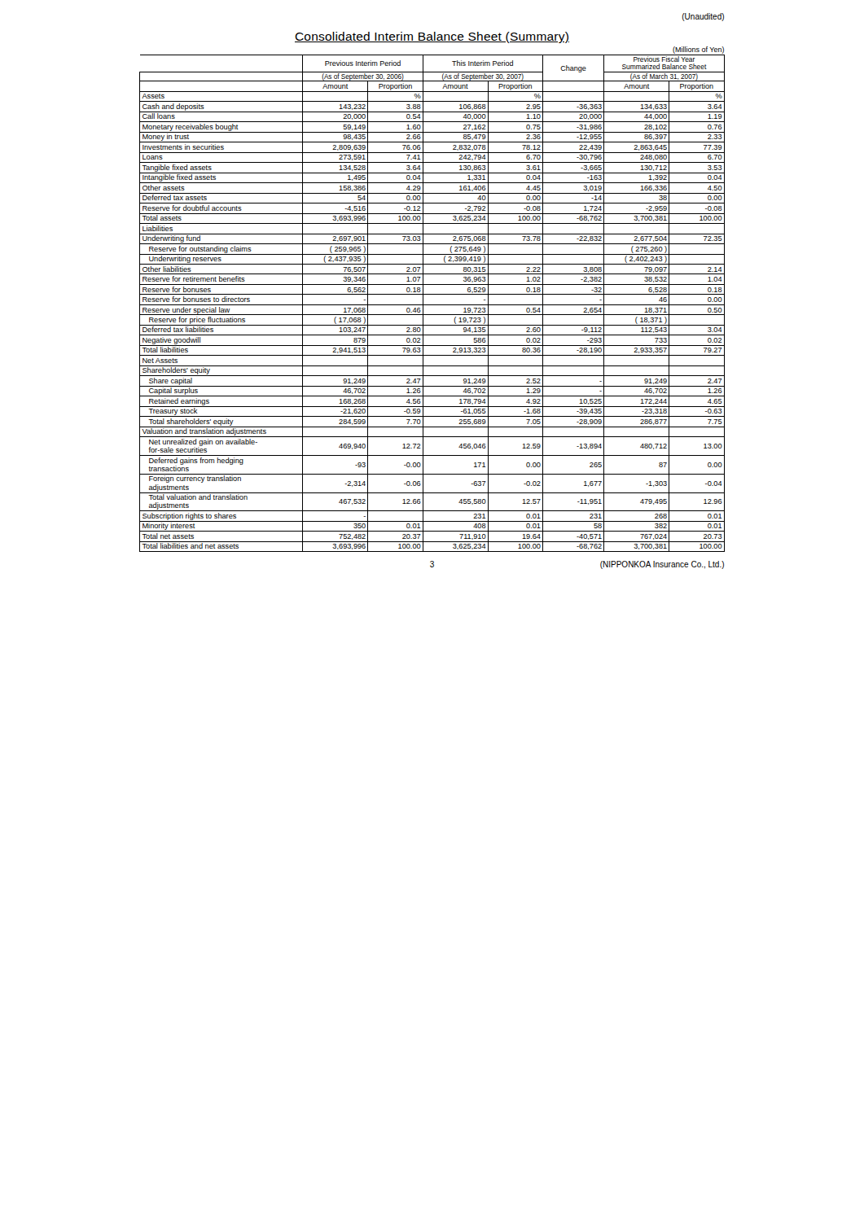(Unaudited)
Consolidated Interim Balance Sheet (Summary)
(Millions of Yen)
| | Previous Interim Period | This Interim Period | Change | Previous Fiscal Year Summarized Balance Sheet |
| | (As of September 30, 2006) | (As of September 30, 2007) | (As of March 31, 2007) |
| | Amount | Proportion | Amount | Proportion | | Amount | Proportion |
| Assets | | % | | % | | | % |
| Cash and deposits | 143,232 | 3.88 | 106,868 | 2.95 | -36,363 | 134,633 | 3.64 |
| Call loans | 20,000 | 0.54 | 40,000 | 1.10 | 20,000 | 44,000 | 1.19 |
| Monetary receivables bought | 59,149 | 1.60 | 27,162 | 0.75 | -31,986 | 28,102 | 0.76 |
| Money in trust | 98,435 | 2.66 | 85,479 | 2.36 | -12,955 | 86,397 | 2.33 |
| Investments in securities | 2,809,639 | 76.06 | 2,832,078 | 78.12 | 22,439 | 2,863,645 | 77.39 |
| Loans | 273,591 | 7.41 | 242,794 | 6.70 | -30,796 | 248,080 | 6.70 |
| Tangible fixed assets | 134,528 | 3.64 | 130,863 | 3.61 | -3,665 | 130,712 | 3.53 |
| Intangible fixed assets | 1,495 | 0.04 | 1,331 | 0.04 | -163 | 1,392 | 0.04 |
| Other assets | 158,386 | 4.29 | 161,406 | 4.45 | 3,019 | 166,336 | 4.50 |
| Deferred tax assets | 54 | 0.00 | 40 | 0.00 | -14 | 38 | 0.00 |
| Reserve for doubtful accounts | -4,516 | -0.12 | -2,792 | -0.08 | 1,724 | -2,959 | -0.08 |
| Total assets | 3,693,996 | 100.00 | 3,625,234 | 100.00 | -68,762 | 3,700,381 | 100.00 |
| Liabilities | | | | | | | |
| Underwriting fund | 2,697,901 | 73.03 | 2,675,068 | 73.78 | -22,832 | 2,677,504 | 72.35 |
| Reserve for outstanding claims | ( 259,965 ) | | ( 275,649 ) | | | ( 275,260 ) | |
| Underwriting reserves | ( 2,437,935 ) | | ( 2,399,419 ) | | | ( 2,402,243 ) | |
| Other liabilities | 76,507 | 2.07 | 80,315 | 2.22 | 3,808 | 79,097 | 2.14 |
| Reserve for retirement benefits | 39,346 | 1.07 | 36,963 | 1.02 | -2,382 | 38,532 | 1.04 |
| Reserve for bonuses | 6,562 | 0.18 | 6,529 | 0.18 | -32 | 6,528 | 0.18 |
| Reserve for bonuses to directors | - | | - | | - | 46 | 0.00 |
| Reserve under special law | 17,068 | 0.46 | 19,723 | 0.54 | 2,654 | 18,371 | 0.50 |
| Reserve for price fluctuations | ( 17,068 ) | | ( 19,723 ) | | | ( 18,371 ) | |
| Deferred tax liabilities | 103,247 | 2.80 | 94,135 | 2.60 | -9,112 | 112,543 | 3.04 |
| Negative goodwill | 879 | 0.02 | 586 | 0.02 | -293 | 733 | 0.02 |
| Total liabilities | 2,941,513 | 79.63 | 2,913,323 | 80.36 | -28,190 | 2,933,357 | 79.27 |
| Net Assets | | | | | | | |
| Shareholders' equity | | | | | | | |
| Share capital | 91,249 | 2.47 | 91,249 | 2.52 | - | 91,249 | 2.47 |
| Capital surplus | 46,702 | 1.26 | 46,702 | 1.29 | - | 46,702 | 1.26 |
| Retained earnings | 168,268 | 4.56 | 178,794 | 4.92 | 10,525 | 172,244 | 4.65 |
| Treasury stock | -21,620 | -0.59 | -61,055 | -1.68 | -39,435 | -23,318 | -0.63 |
| Total shareholders' equity | 284,599 | 7.70 | 255,689 | 7.05 | -28,909 | 286,877 | 7.75 |
| Valuation and translation adjustments | | | | | | | |
| Net unrealized gain on available- for-sale securities | 469,940 | 12.72 | 456,046 | 12.59 | -13,894 | 480,712 | 13.00 |
| Deferred gains from hedging transactions | -93 | -0.00 | 171 | 0.00 | 265 | 87 | 0.00 |
| Foreign currency translation adjustments | -2,314 | -0.06 | -637 | -0.02 | 1,677 | -1,303 | -0.04 |
| Total valuation and translation adjustments | 467,532 | 12.66 | 455,580 | 12.57 | -11,951 | 479,495 | 12.96 |
| Subscription rights to shares | - | | 231 | 0.01 | 231 | 268 | 0.01 |
| Minority interest | 350 | 0.01 | 408 | 0.01 | 58 | 382 | 0.01 |
| Total net assets | 752,482 | 20.37 | 711,910 | 19.64 | -40,571 | 767,024 | 20.73 |
| Total liabilities and net assets | 3,693,996 | 100.00 | 3,625,234 | 100.00 | -68,762 | 3,700,381 | 100.00 |
3 (NIPPONKOA Insurance Co., Ltd.)